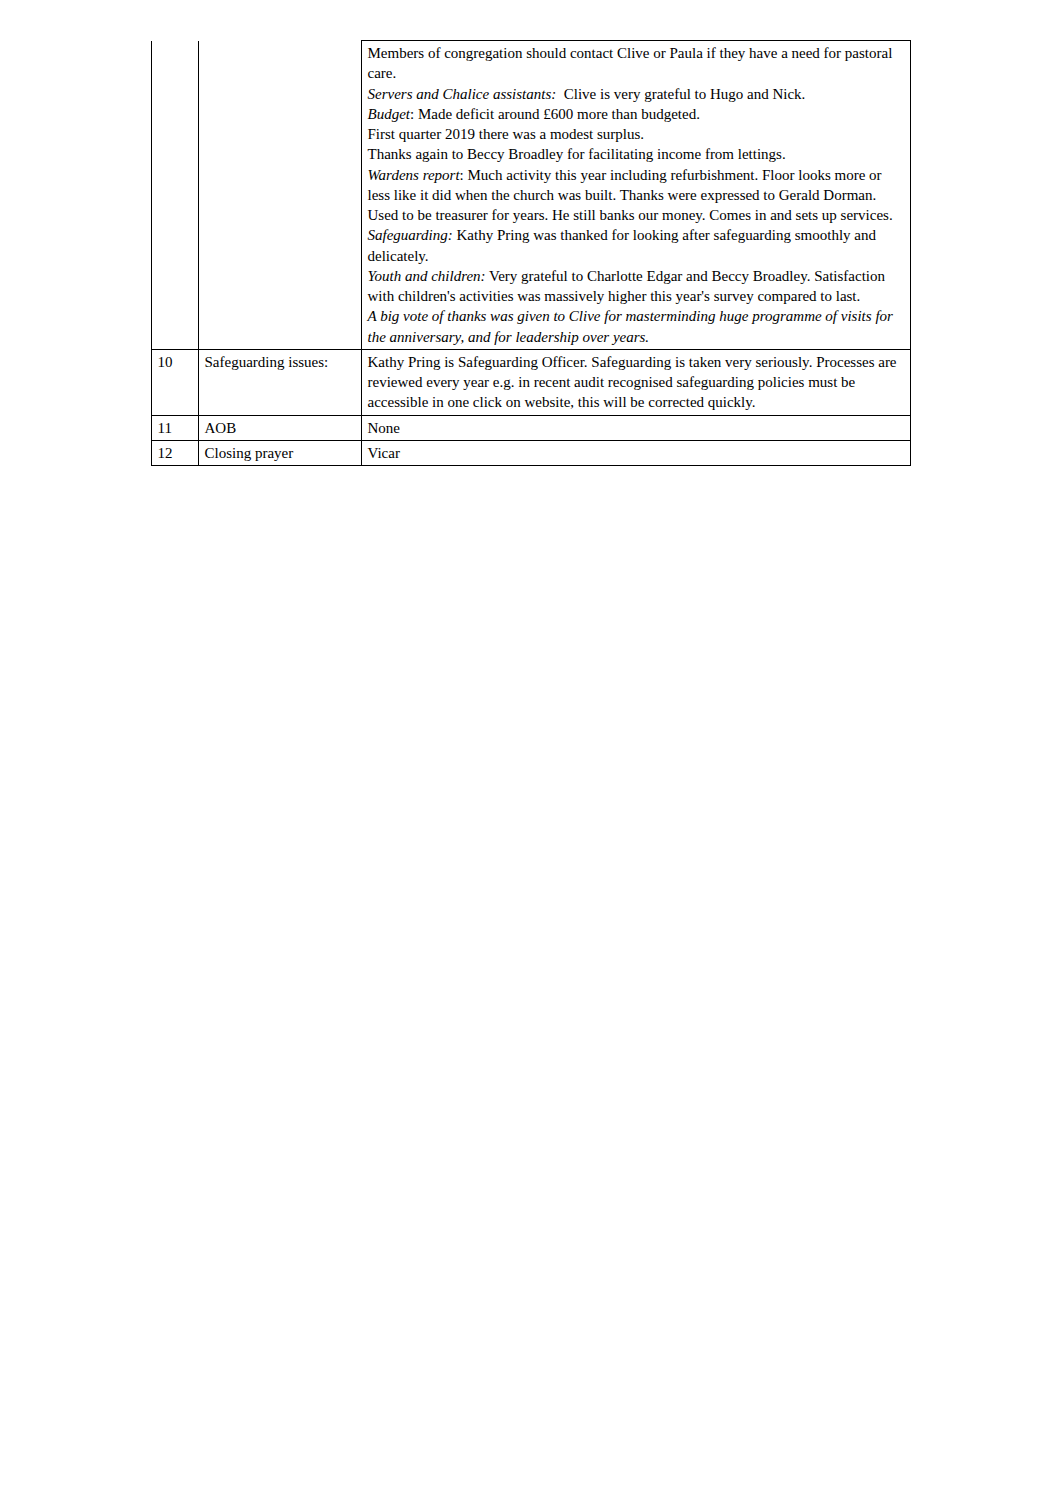| | | Members of congregation should contact Clive or Paula if they have a need for pastoral care. Servers and Chalice assistants: Clive is very grateful to Hugo and Nick. Budget : Made deficit around £600 more than budgeted. First quarter 2019 there was a modest surplus. Thanks again to Beccy Broadley for facilitating income from lettings. Wardens report : Much activity this year including refurbishment. Floor looks more or less like it did when the church was built. Thanks were expressed to Gerald Dorman. Used to be treasurer for years. He still banks our money. Comes in and sets up services. Safeguarding: Kathy Pring was thanked for looking after safeguarding smoothly and delicately. Youth and children: Very grateful to Charlotte Edgar and Beccy Broadley. Satisfaction with children's activities was massively higher this year's survey compared to last. A big vote of thanks was given to Clive for masterminding huge programme of visits for the anniversary, and for leadership over years. |
| 10 | Safeguarding issues: | Kathy Pring is Safeguarding Officer. Safeguarding is taken very seriously. Processes are reviewed every year e.g. in recent audit recognised safeguarding policies must be accessible in one click on website, this will be corrected quickly. |
| 11 | AOB | None |
| 12 | Closing prayer | Vicar |